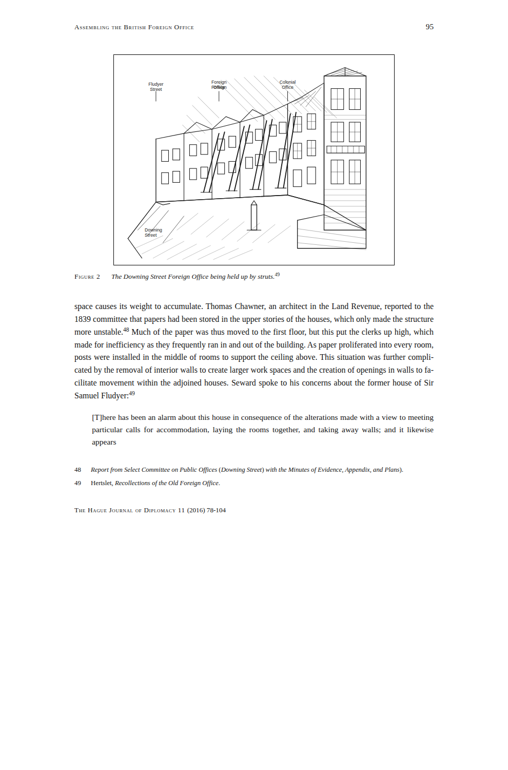Assembling the British Foreign Office 95
Fludyer Street Foreign Foreign Office Colonial Office Downing Street
Figure 2 The Downing Street Foreign Office being held up by struts.49
space causes its weight to accumulate. Thomas Chawner, an architect in the Land Revenue, reported to the 1839 committee that papers had been stored in the upper stories of the houses, which only made the structure more unstable.48 Much of the paper was thus moved to the first floor, but this put the clerks up high, which made for inefficiency as they frequently ran in and out of the building. As paper proliferated into every room, posts were installed in the middle of rooms to support the ceiling above. This situation was further complicated by the removal of interior walls to create larger work spaces and the creation of openings in walls to facilitate movement within the adjoined houses. Seward spoke to his concerns about the former house of Sir Samuel Fludyer:49
[T]here has been an alarm about this house in consequence of the alterations made with a view to meeting particular calls for accommodation, laying the rooms together, and taking away walls; and it likewise appears
48 Report from Select Committee on Public Offices (Downing Street) with the Minutes of Evidence, Appendix, and Plans).
49 Hertslet, Recollections of the Old Foreign Office.
The Hague Journal of Diplomacy 11 (2016) 78-104